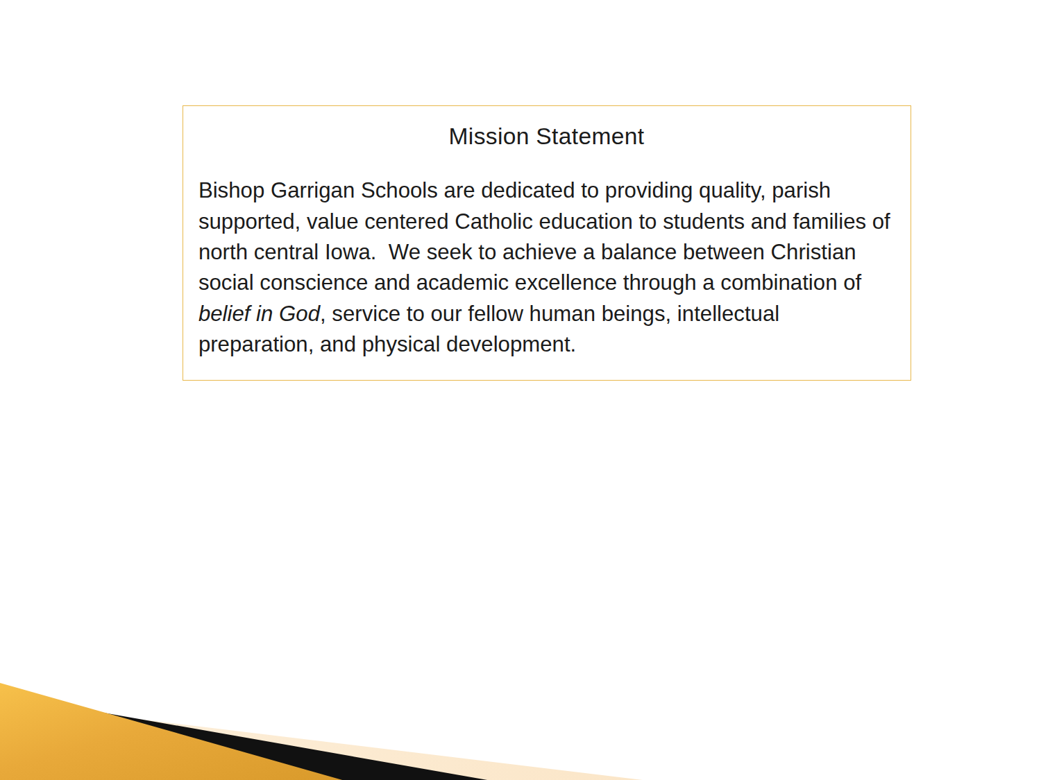Mission Statement
Bishop Garrigan Schools are dedicated to providing quality, parish supported, value centered Catholic education to students and families of north central Iowa. We seek to achieve a balance between Christian social conscience and academic excellence through a combination of belief in God, service to our fellow human beings, intellectual preparation, and physical development.